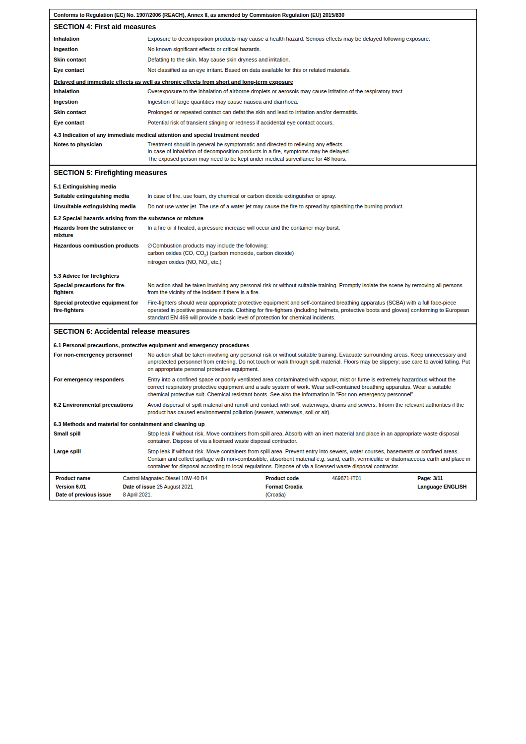Conforms to Regulation (EC) No. 1907/2006 (REACH), Annex II, as amended by Commission Regulation (EU) 2015/830
SECTION 4: First aid measures
| Inhalation | Exposure to decomposition products may cause a health hazard. Serious effects may be delayed following exposure. |
| Ingestion | No known significant effects or critical hazards. |
| Skin contact | Defatting to the skin. May cause skin dryness and irritation. |
| Eye contact | Not classified as an eye irritant. Based on data available for this or related materials. |
Delayed and immediate effects as well as chronic effects from short and long-term exposure
| Inhalation | Overexposure to the inhalation of airborne droplets or aerosols may cause irritation of the respiratory tract. |
| Ingestion | Ingestion of large quantities may cause nausea and diarrhoea. |
| Skin contact | Prolonged or repeated contact can defat the skin and lead to irritation and/or dermatitis. |
| Eye contact | Potential risk of transient stinging or redness if accidental eye contact occurs. |
4.3 Indication of any immediate medical attention and special treatment needed
| Notes to physician | Treatment should in general be symptomatic and directed to relieving any effects. In case of inhalation of decomposition products in a fire, symptoms may be delayed. The exposed person may need to be kept under medical surveillance for 48 hours. |
SECTION 5: Firefighting measures
5.1 Extinguishing media
| Suitable extinguishing media | In case of fire, use foam, dry chemical or carbon dioxide extinguisher or spray. |
| Unsuitable extinguishing media | Do not use water jet. The use of a water jet may cause the fire to spread by splashing the burning product. |
5.2 Special hazards arising from the substance or mixture
| Hazards from the substance or mixture | In a fire or if heated, a pressure increase will occur and the container may burst. |
| Hazardous combustion products | ∅ Combustion products may include the following: carbon oxides (CO, CO 2 ) (carbon monoxide, carbon dioxide) nitrogen oxides (NO, NO 2 etc.) |
5.3 Advice for firefighters
| Special precautions for fire-fighters | No action shall be taken involving any personal risk or without suitable training. Promptly isolate the scene by removing all persons from the vicinity of the incident if there is a fire. |
| Special protective equipment for fire-fighters | Fire-fighters should wear appropriate protective equipment and self-contained breathing apparatus (SCBA) with a full face-piece operated in positive pressure mode. Clothing for fire-fighters (including helmets, protective boots and gloves) conforming to European standard EN 469 will provide a basic level of protection for chemical incidents. |
SECTION 6: Accidental release measures
6.1 Personal precautions, protective equipment and emergency procedures
| For non-emergency personnel | No action shall be taken involving any personal risk or without suitable training. Evacuate surrounding areas. Keep unnecessary and unprotected personnel from entering. Do not touch or walk through spilt material. Floors may be slippery; use care to avoid falling. Put on appropriate personal protective equipment. |
| For emergency responders | Entry into a confined space or poorly ventilated area contaminated with vapour, mist or fume is extremely hazardous without the correct respiratory protective equipment and a safe system of work. Wear self-contained breathing apparatus. Wear a suitable chemical protective suit. Chemical resistant boots. See also the information in "For non-emergency personnel". |
| 6.2 Environmental precautions | Avoid dispersal of spilt material and runoff and contact with soil, waterways, drains and sewers. Inform the relevant authorities if the product has caused environmental pollution (sewers, waterways, soil or air). |
6.3 Methods and material for containment and cleaning up
| Small spill | Stop leak if without risk. Move containers from spill area. Absorb with an inert material and place in an appropriate waste disposal container. Dispose of via a licensed waste disposal contractor. |
| Large spill | Stop leak if without risk. Move containers from spill area. Prevent entry into sewers, water courses, basements or confined areas. Contain and collect spillage with non-combustible, absorbent material e.g. sand, earth, vermiculite or diatomaceous earth and place in container for disposal according to local regulations. Dispose of via a licensed waste disposal contractor. |
| Product name | Castrol Magnatec Diesel 10W-40 B4 | Product code | 469871-IT01 | Page: 3/11 |
| Version 6.01 | Date of issue 25 August 2021 | Format Croatia | | Language ENGLISH |
| Date of previous issue | 8 April 2021. | (Croatia) | | |